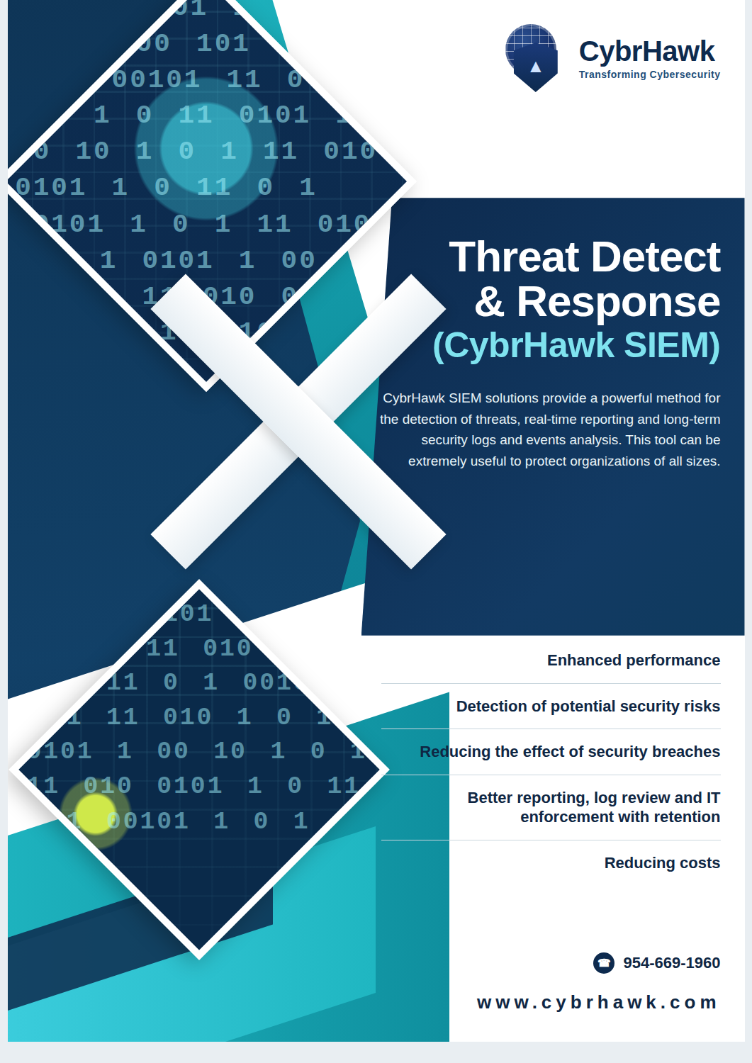▲
Cybr Hawk
Transforming Cybersecurity
Threat Detect
& Response (CybrHawk SIEM)
CybrHawk SIEM solutions provide a powerful method for the detection of threats, real-time reporting and long-term security logs and events analysis. This tool can be extremely useful to protect organizations of all sizes.
Enhanced performance
Detection of potential security risks
Reducing the effect of security breaches
Better reporting, log review and IT enforcement with retention
Reducing costs
☎ 954-669-1960
www.cybrhawk.com